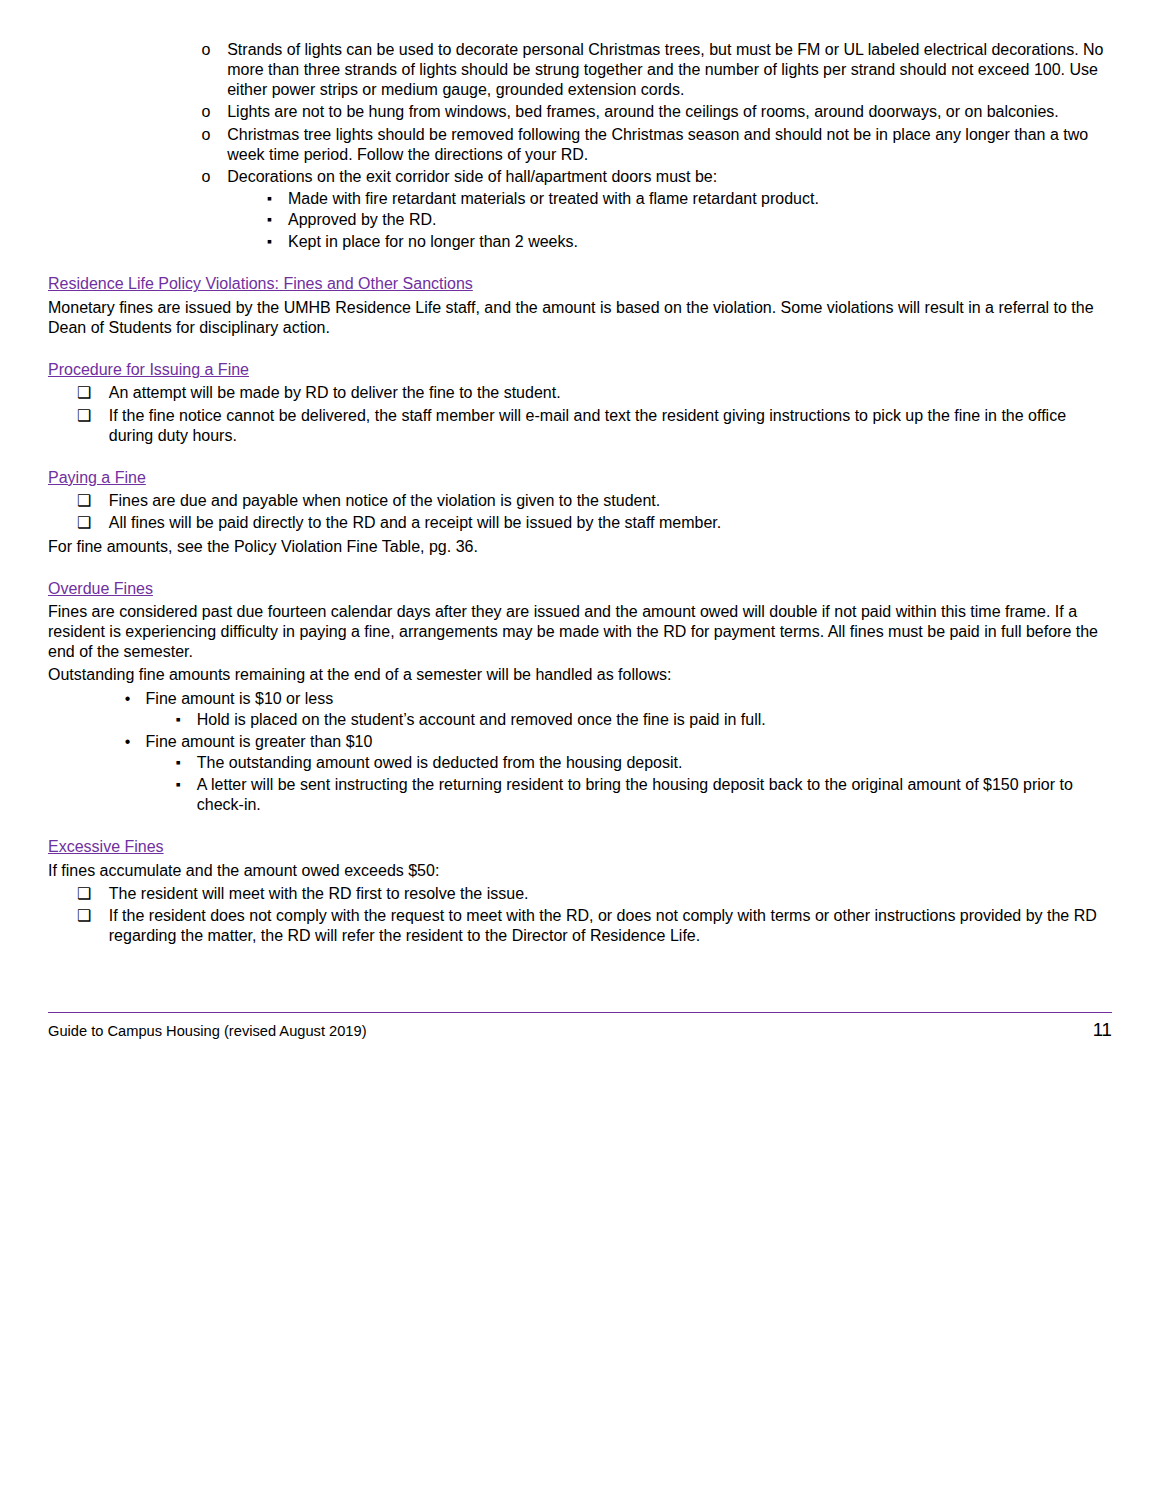Strands of lights can be used to decorate personal Christmas trees, but must be FM or UL labeled electrical decorations. No more than three strands of lights should be strung together and the number of lights per strand should not exceed 100. Use either power strips or medium gauge, grounded extension cords.
Lights are not to be hung from windows, bed frames, around the ceilings of rooms, around doorways, or on balconies.
Christmas tree lights should be removed following the Christmas season and should not be in place any longer than a two week time period. Follow the directions of your RD.
Decorations on the exit corridor side of hall/apartment doors must be:
Made with fire retardant materials or treated with a flame retardant product.
Approved by the RD.
Kept in place for no longer than 2 weeks.
Residence Life Policy Violations: Fines and Other Sanctions
Monetary fines are issued by the UMHB Residence Life staff, and the amount is based on the violation. Some violations will result in a referral to the Dean of Students for disciplinary action.
Procedure for Issuing a Fine
An attempt will be made by RD to deliver the fine to the student.
If the fine notice cannot be delivered, the staff member will e-mail and text the resident giving instructions to pick up the fine in the office during duty hours.
Paying a Fine
Fines are due and payable when notice of the violation is given to the student.
All fines will be paid directly to the RD and a receipt will be issued by the staff member.
For fine amounts, see the Policy Violation Fine Table, pg. 36.
Overdue Fines
Fines are considered past due fourteen calendar days after they are issued and the amount owed will double if not paid within this time frame. If a resident is experiencing difficulty in paying a fine, arrangements may be made with the RD for payment terms. All fines must be paid in full before the end of the semester.
Outstanding fine amounts remaining at the end of a semester will be handled as follows:
Fine amount is $10 or less
Hold is placed on the student’s account and removed once the fine is paid in full.
Fine amount is greater than $10
The outstanding amount owed is deducted from the housing deposit.
A letter will be sent instructing the returning resident to bring the housing deposit back to the original amount of $150 prior to check-in.
Excessive Fines
If fines accumulate and the amount owed exceeds $50:
The resident will meet with the RD first to resolve the issue.
If the resident does not comply with the request to meet with the RD, or does not comply with terms or other instructions provided by the RD regarding the matter, the RD will refer the resident to the Director of Residence Life.
Guide to Campus Housing (revised August 2019) 11